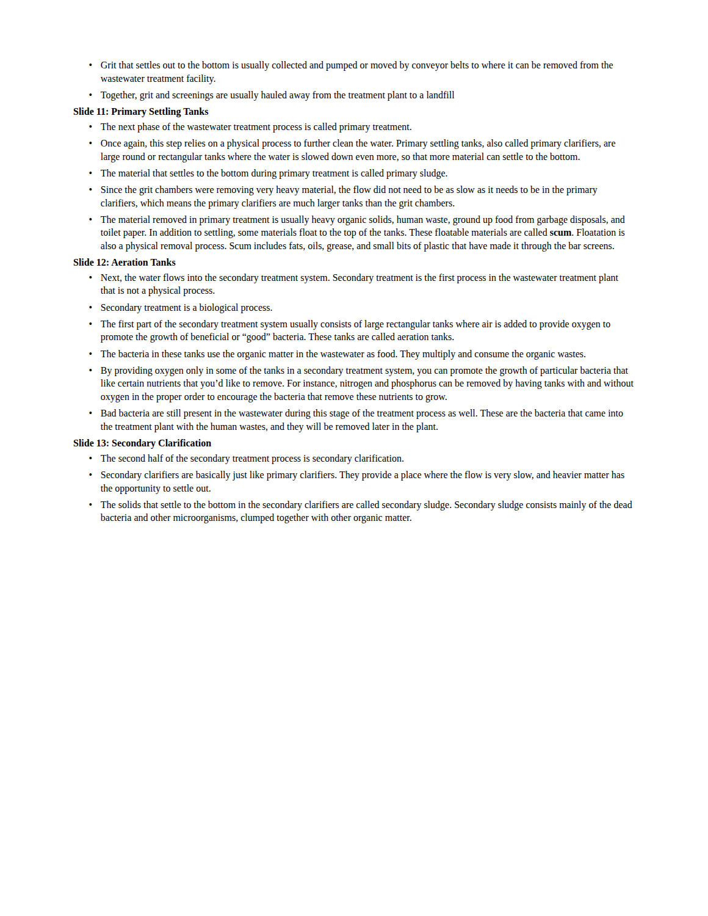Grit that settles out to the bottom is usually collected and pumped or moved by conveyor belts to where it can be removed from the wastewater treatment facility.
Together, grit and screenings are usually hauled away from the treatment plant to a landfill
Slide 11: Primary Settling Tanks
The next phase of the wastewater treatment process is called primary treatment.
Once again, this step relies on a physical process to further clean the water. Primary settling tanks, also called primary clarifiers, are large round or rectangular tanks where the water is slowed down even more, so that more material can settle to the bottom.
The material that settles to the bottom during primary treatment is called primary sludge.
Since the grit chambers were removing very heavy material, the flow did not need to be as slow as it needs to be in the primary clarifiers, which means the primary clarifiers are much larger tanks than the grit chambers.
The material removed in primary treatment is usually heavy organic solids, human waste, ground up food from garbage disposals, and toilet paper. In addition to settling, some materials float to the top of the tanks. These floatable materials are called scum. Floatation is also a physical removal process. Scum includes fats, oils, grease, and small bits of plastic that have made it through the bar screens.
Slide 12: Aeration Tanks
Next, the water flows into the secondary treatment system. Secondary treatment is the first process in the wastewater treatment plant that is not a physical process.
Secondary treatment is a biological process.
The first part of the secondary treatment system usually consists of large rectangular tanks where air is added to provide oxygen to promote the growth of beneficial or “good” bacteria. These tanks are called aeration tanks.
The bacteria in these tanks use the organic matter in the wastewater as food. They multiply and consume the organic wastes.
By providing oxygen only in some of the tanks in a secondary treatment system, you can promote the growth of particular bacteria that like certain nutrients that you’d like to remove. For instance, nitrogen and phosphorus can be removed by having tanks with and without oxygen in the proper order to encourage the bacteria that remove these nutrients to grow.
Bad bacteria are still present in the wastewater during this stage of the treatment process as well. These are the bacteria that came into the treatment plant with the human wastes, and they will be removed later in the plant.
Slide 13: Secondary Clarification
The second half of the secondary treatment process is secondary clarification.
Secondary clarifiers are basically just like primary clarifiers. They provide a place where the flow is very slow, and heavier matter has the opportunity to settle out.
The solids that settle to the bottom in the secondary clarifiers are called secondary sludge. Secondary sludge consists mainly of the dead bacteria and other microorganisms, clumped together with other organic matter.